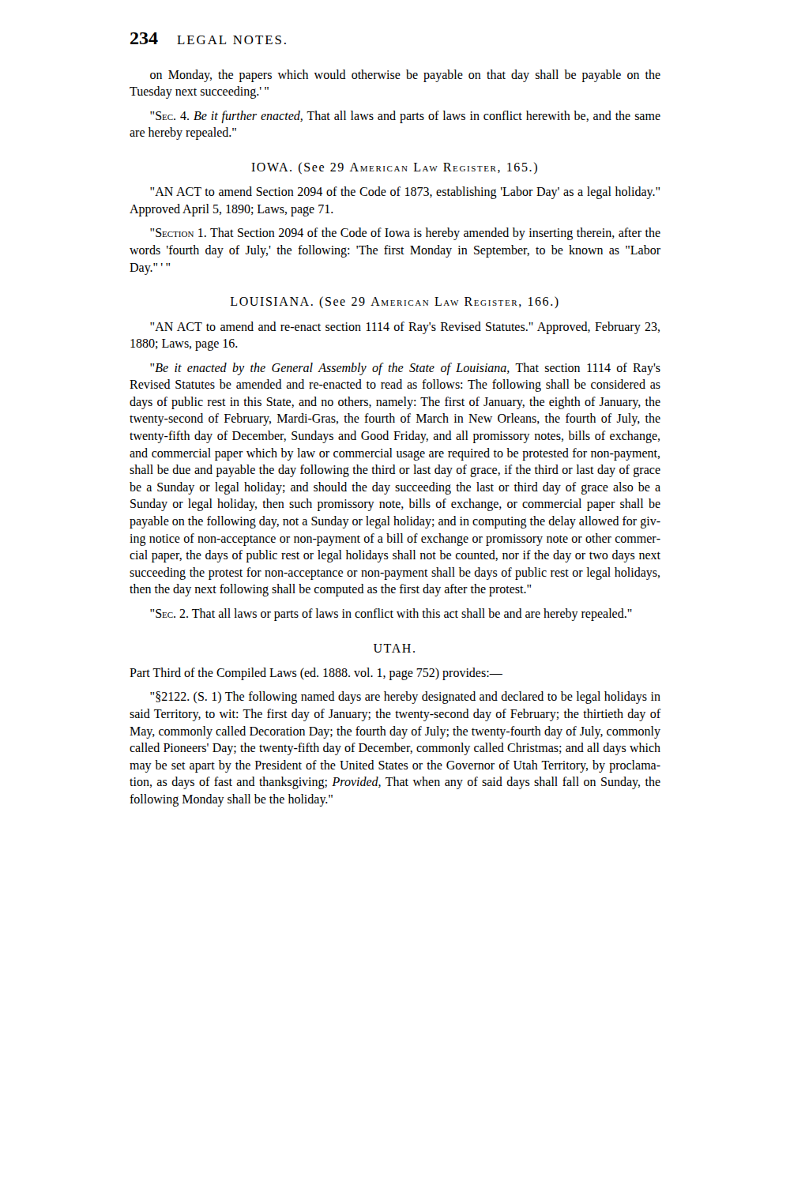234 Legal Notes.
on Monday, the papers which would otherwise be payable on that day shall be payable on the Tuesday next succeeding.' "
"Sec. 4. Be it further enacted, That all laws and parts of laws in conflict herewith be, and the same are hereby repealed."
IOWA. (See 29 American Law Register, 165.)
"AN ACT to amend Section 2094 of the Code of 1873, establishing 'Labor Day' as a legal holiday." Approved April 5, 1890; Laws, page 71.
"Section 1. That Section 2094 of the Code of Iowa is hereby amended by inserting therein, after the words 'fourth day of July,' the following: 'The first Monday in September, to be known as "Labor Day." ' "
LOUISIANA. (See 29 American Law Register, 166.)
"AN ACT to amend and re-enact section 1114 of Ray's Revised Statutes." Approved, February 23, 1880; Laws, page 16.
"Be it enacted by the General Assembly of the State of Louisiana, That section 1114 of Ray's Revised Statutes be amended and re-enacted to read as follows: The following shall be considered as days of public rest in this State, and no others, namely: The first of January, the eighth of January, the twenty-second of February, Mardi-Gras, the fourth of March in New Orleans, the fourth of July, the twenty-fifth day of December, Sundays and Good Friday, and all promissory notes, bills of exchange, and commercial paper which by law or commercial usage are required to be protested for non-payment, shall be due and payable the day following the third or last day of grace, if the third or last day of grace be a Sunday or legal holiday; and should the day succeeding the last or third day of grace also be a Sunday or legal holiday, then such promissory note, bills of exchange, or commercial paper shall be payable on the following day, not a Sunday or legal holiday; and in computing the delay allowed for giving notice of non-acceptance or non-payment of a bill of exchange or promissory note or other commercial paper, the days of public rest or legal holidays shall not be counted, nor if the day or two days next succeeding the protest for non-acceptance or non-payment shall be days of public rest or legal holidays, then the day next following shall be computed as the first day after the protest."
"Sec. 2. That all laws or parts of laws in conflict with this act shall be and are hereby repealed."
UTAH.
Part Third of the Compiled Laws (ed. 1888. vol. 1, page 752) provides:—
"§2122. (S. 1) The following named days are hereby designated and declared to be legal holidays in said Territory, to wit: The first day of January; the twenty-second day of February; the thirtieth day of May, commonly called Decoration Day; the fourth day of July; the twenty-fourth day of July, commonly called Pioneers' Day; the twenty-fifth day of December, commonly called Christmas; and all days which may be set apart by the President of the United States or the Governor of Utah Territory, by proclamation, as days of fast and thanksgiving; Provided, That when any of said days shall fall on Sunday, the following Monday shall be the holiday."